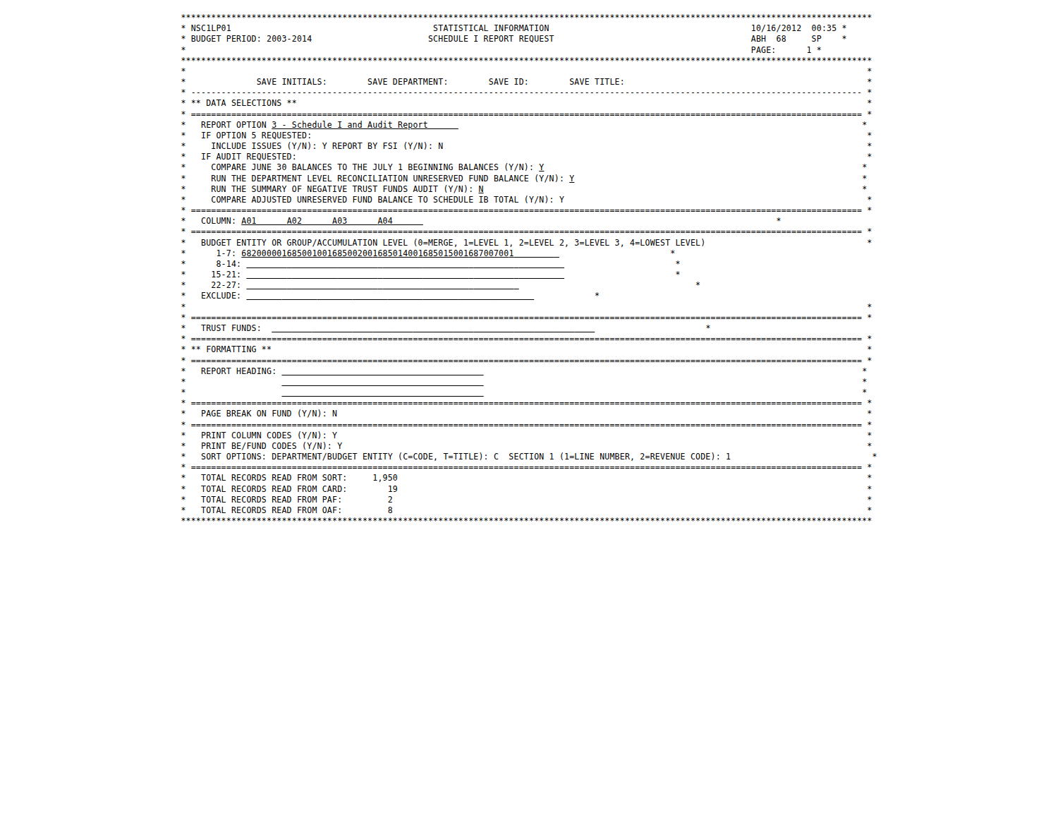*****************************************************************************************************************************************
* NSC1LP01                                        STATISTICAL INFORMATION                                        10/16/2012  00:35 *
* BUDGET PERIOD: 2003-2014                       SCHEDULE I REPORT REQUEST                                       ABH  68     SP    *
*                                                                                                                PAGE:      1 *
*****************************************************************************************************************************************
*                                                                                                                                       *
*              SAVE INITIALS:        SAVE DEPARTMENT:        SAVE ID:        SAVE TITLE:                                                *
* ------------------------------------------------------------------------------------------------------------------------------------- *
* ** DATA SELECTIONS **                                                                                                                 *
* ===================================================================================================================================== *
*   REPORT OPTION 3 - Schedule I and Audit Report                                                                                      *
*   IF OPTION 5 REQUESTED:                                                                                                              *
*     INCLUDE ISSUES (Y/N): Y REPORT BY FSI (Y/N): N                                                                                    *
*   IF AUDIT REQUESTED:                                                                                                                 *
*     COMPARE JUNE 30 BALANCES TO THE JULY 1 BEGINNING BALANCES (Y/N): Y                                                               *
*     RUN THE DEPARTMENT LEVEL RECONCILIATION UNRESERVED FUND BALANCE (Y/N): Y                                                         *
*     RUN THE SUMMARY OF NEGATIVE TRUST FUNDS AUDIT (Y/N): N                                                                           *
*     COMPARE ADJUSTED UNRESERVED FUND BALANCE TO SCHEDULE IB TOTAL (Y/N): Y                                                            *
* ===================================================================================================================================== *
*   COLUMN: A01          A02          A03          A04                                                                            *
* ===================================================================================================================================== *
*   BUDGET ENTITY OR GROUP/ACCUMULATION LEVEL (0=MERGE, 1=LEVEL 1, 2=LEVEL 2, 3=LEVEL 3, 4=LOWEST LEVEL)                                *
*      1-7: 68200000 1    68500100 1    68500200 1    68501400 1    68501500 1    68700700 1                                    *
*      8-14:                                                                                                                     *
*     15-21:                                                                                                                     *
*     22-27:                                                                                                                    *
*   EXCLUDE:                                                                                                                      *
*                                                                                                                                       *
* ===================================================================================================================================== *
*   TRUST FUNDS:                                                                                                       *
* ===================================================================================================================================== *
* ** FORMATTING **                                                                                                                      *
* ===================================================================================================================================== *
*   REPORT HEADING:                                                                                                                    *
*                                                                                                                                      *
*                                                                                                                                      *
* ===================================================================================================================================== *
*   PAGE BREAK ON FUND (Y/N): N                                                                                                         *
* ===================================================================================================================================== *
*   PRINT COLUMN CODES (Y/N): Y                                                                                                         *
*   PRINT BE/FUND CODES (Y/N): Y                                                                                                        *
*   SORT OPTIONS: DEPARTMENT/BUDGET ENTITY (C=CODE, T=TITLE): C  SECTION 1 (1=LINE NUMBER, 2=REVENUE CODE): 1                            *
* ===================================================================================================================================== *
*   TOTAL RECORDS READ FROM SORT:     1,950                                                                                             *
*   TOTAL RECORDS READ FROM CARD:        19                                                                                             *
*   TOTAL RECORDS READ FROM PAF:         2                                                                                              *
*   TOTAL RECORDS READ FROM OAF:         8                                                                                              *
*****************************************************************************************************************************************